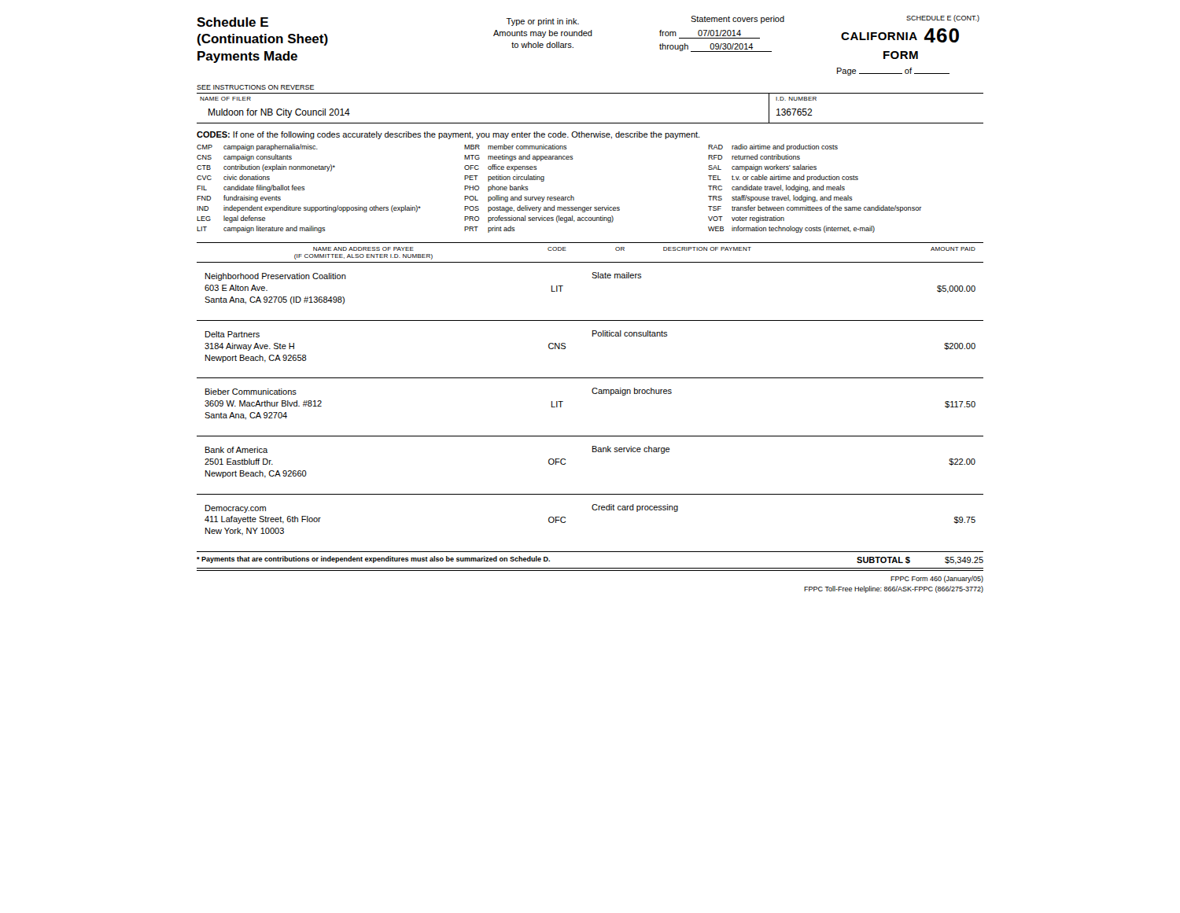Schedule E
(Continuation Sheet)
Payments Made
Type or print in ink.
Amounts may be rounded
to whole dollars.
Statement covers period
from 07/01/2014
through 09/30/2014
SCHEDULE E (CONT.)
CALIFORNIA 460
FORM
Page of
SEE INSTRUCTIONS ON REVERSE
NAME OF FILER
Muldoon for NB City Council 2014
I.D. NUMBER
1367652
CODES: If one of the following codes accurately describes the payment, you may enter the code. Otherwise, describe the payment.
CMPcampaign paraphernalia/misc.
CNScampaign consultants
CTBcontribution (explain nonmonetary)*
CVCcivic donations
FILcandidate filing/ballot fees
FNDfundraising events
INDindependent expenditure supporting/opposing others (explain)*
LEGlegal defense
LITcampaign literature and mailings
MBRmember communications
MTGmeetings and appearances
OFCoffice expenses
PETpetition circulating
PHOphone banks
POLpolling and survey research
POSpostage, delivery and messenger services
PROprofessional services (legal, accounting)
PRTprint ads
RADradio airtime and production costs
RFDreturned contributions
SALcampaign workers' salaries
TELt.v. or cable airtime and production costs
TRCcandidate travel, lodging, and meals
TRSstaff/spouse travel, lodging, and meals
TSFtransfer between committees of the same candidate/sponsor
VOTvoter registration
WEBinformation technology costs (internet, e-mail)
| NAME AND ADDRESS OF PAYEE (IF COMMITTEE, ALSO ENTER I.D. NUMBER) | CODE | OR DESCRIPTION OF PAYMENT | AMOUNT PAID |
| --- | --- | --- | --- |
| Neighborhood Preservation Coalition 603 E Alton Ave. Santa Ana, CA 92705 (ID #1368498) | LIT | Slate mailers | $5,000.00 |
| Delta Partners 3184 Airway Ave. Ste H Newport Beach, CA 92658 | CNS | Political consultants | $200.00 |
| Bieber Communications 3609 W. MacArthur Blvd. #812 Santa Ana, CA 92704 | LIT | Campaign brochures | $117.50 |
| Bank of America 2501 Eastbluff Dr. Newport Beach, CA 92660 | OFC | Bank service charge | $22.00 |
| Democracy.com 411 Lafayette Street, 6th Floor New York, NY 10003 | OFC | Credit card processing | $9.75 |
* Payments that are contributions or independent expenditures must also be summarized on Schedule D.
SUBTOTAL $ $5,349.25
FPPC Form 460 (January/05)
FPPC Toll-Free Helpline: 866/ASK-FPPC (866/275-3772)